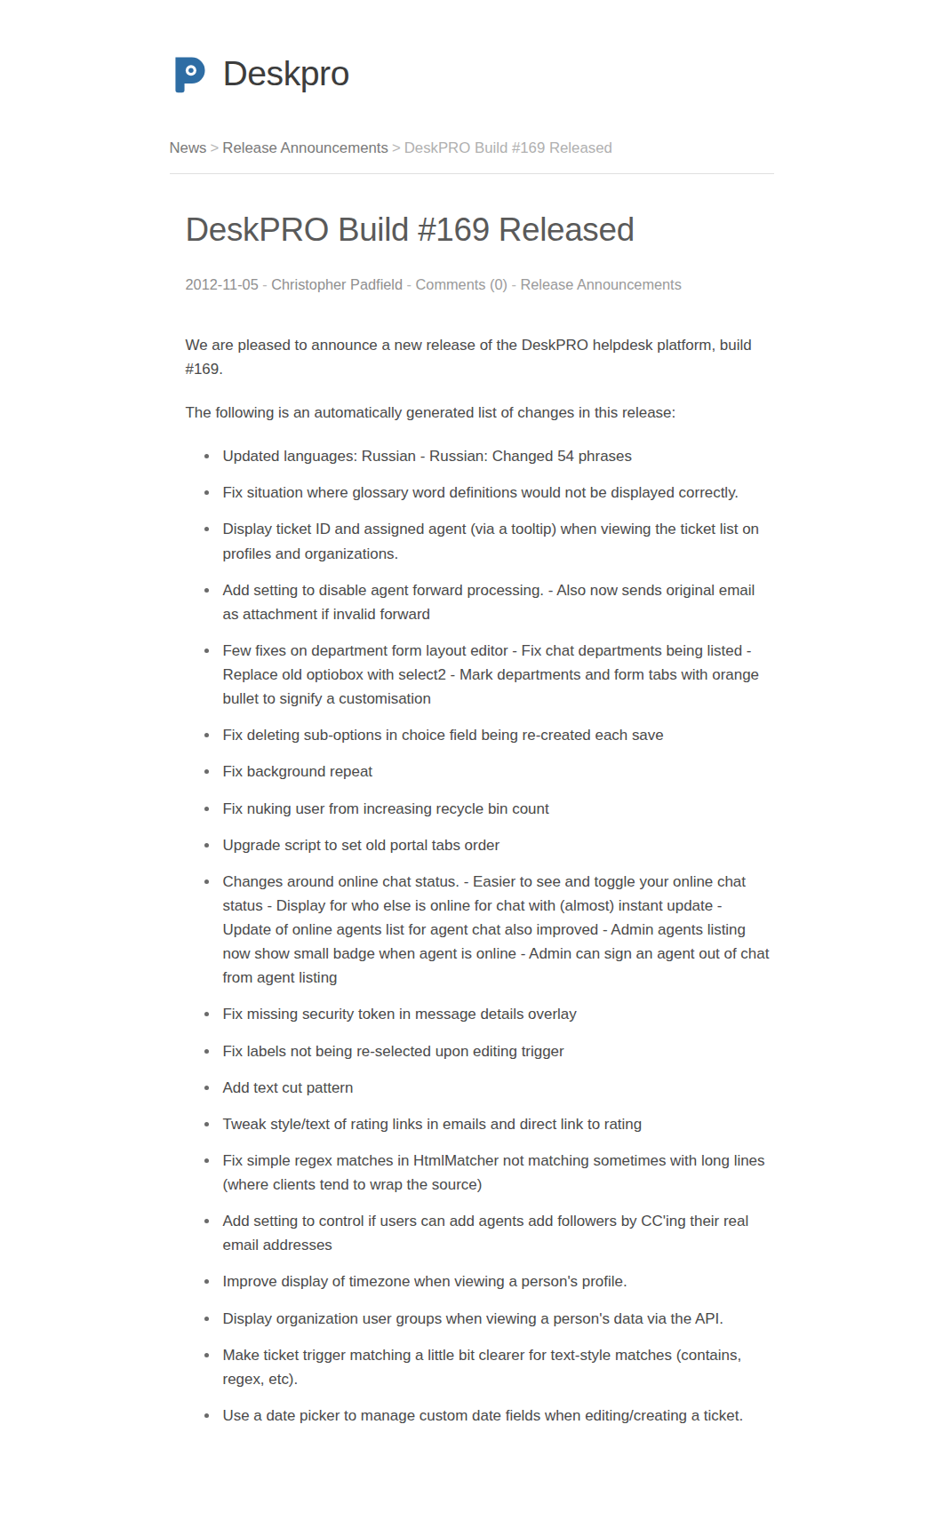Deskpro
News>Release Announcements>DeskPRO Build #169 Released
DeskPRO Build #169 Released
2012-11-05 - Christopher Padfield - Comments (0) - Release Announcements
We are pleased to announce a new release of the DeskPRO helpdesk platform, build #169.
The following is an automatically generated list of changes in this release:
Updated languages: Russian - Russian: Changed 54 phrases
Fix situation where glossary word definitions would not be displayed correctly.
Display ticket ID and assigned agent (via a tooltip) when viewing the ticket list on profiles and organizations.
Add setting to disable agent forward processing. - Also now sends original email as attachment if invalid forward
Few fixes on department form layout editor - Fix chat departments being listed - Replace old optiobox with select2 - Mark departments and form tabs with orange bullet to signify a customisation
Fix deleting sub-options in choice field being re-created each save
Fix background repeat
Fix nuking user from increasing recycle bin count
Upgrade script to set old portal tabs order
Changes around online chat status. - Easier to see and toggle your online chat status - Display for who else is online for chat with (almost) instant update - Update of online agents list for agent chat also improved - Admin agents listing now show small badge when agent is online - Admin can sign an agent out of chat from agent listing
Fix missing security token in message details overlay
Fix labels not being re-selected upon editing trigger
Add text cut pattern
Tweak style/text of rating links in emails and direct link to rating
Fix simple regex matches in HtmlMatcher not matching sometimes with long lines (where clients tend to wrap the source)
Add setting to control if users can add agents add followers by CC'ing their real email addresses
Improve display of timezone when viewing a person's profile.
Display organization user groups when viewing a person's data via the API.
Make ticket trigger matching a little bit clearer for text-style matches (contains, regex, etc).
Use a date picker to manage custom date fields when editing/creating a ticket.